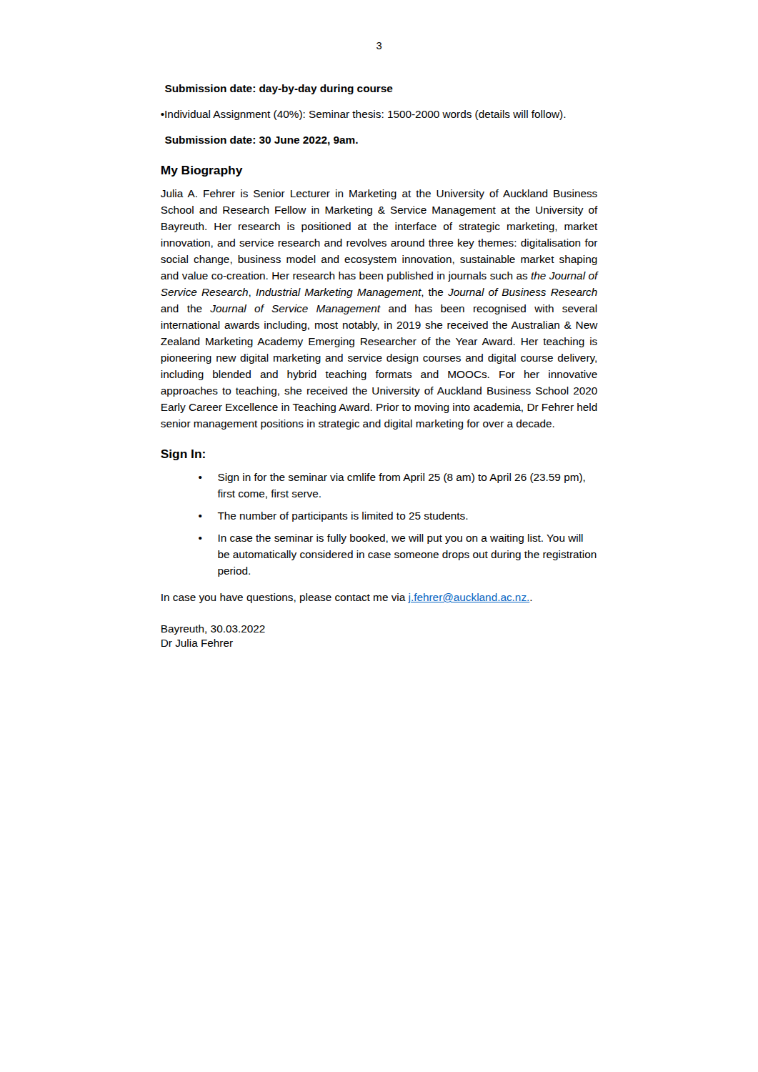3
Submission date: day-by-day during course
•Individual Assignment (40%): Seminar thesis: 1500-2000 words (details will follow).
Submission date: 30 June 2022, 9am.
My Biography
Julia A. Fehrer is Senior Lecturer in Marketing at the University of Auckland Business School and Research Fellow in Marketing & Service Management at the University of Bayreuth. Her research is positioned at the interface of strategic marketing, market innovation, and service research and revolves around three key themes: digitalisation for social change, business model and ecosystem innovation, sustainable market shaping and value co-creation. Her research has been published in journals such as the Journal of Service Research, Industrial Marketing Management, the Journal of Business Research and the Journal of Service Management and has been recognised with several international awards including, most notably, in 2019 she received the Australian & New Zealand Marketing Academy Emerging Researcher of the Year Award. Her teaching is pioneering new digital marketing and service design courses and digital course delivery, including blended and hybrid teaching formats and MOOCs. For her innovative approaches to teaching, she received the University of Auckland Business School 2020 Early Career Excellence in Teaching Award. Prior to moving into academia, Dr Fehrer held senior management positions in strategic and digital marketing for over a decade.
Sign In:
Sign in for the seminar via cmlife from April 25 (8 am) to April 26 (23.59 pm), first come, first serve.
The number of participants is limited to 25 students.
In case the seminar is fully booked, we will put you on a waiting list. You will be automatically considered in case someone drops out during the registration period.
In case you have questions, please contact me via j.fehrer@auckland.ac.nz..
Bayreuth, 30.03.2022
Dr Julia Fehrer